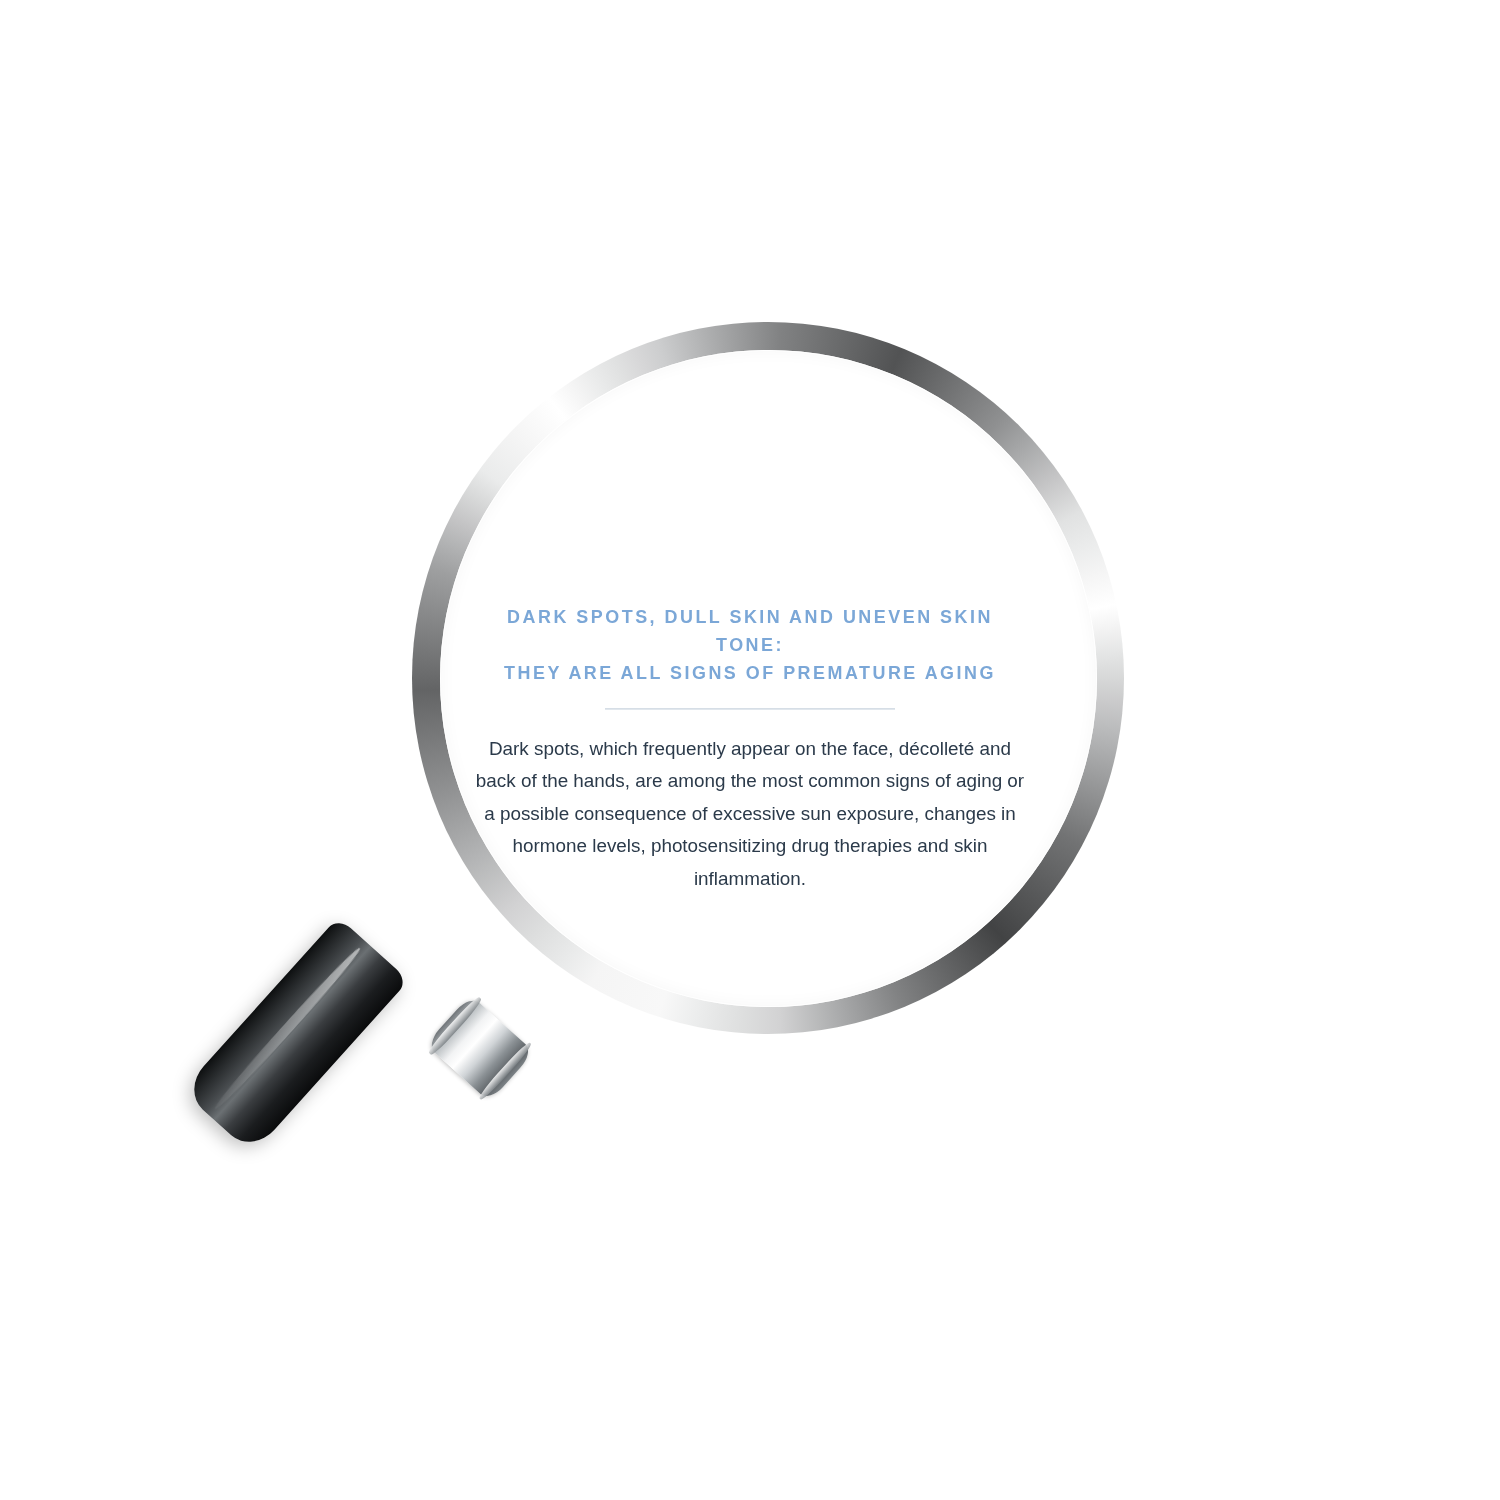Dark spots, dull skin and uneven skin tone:
they are all signs of premature aging
Dark spots, which frequently appear on the face, décolleté and back of the hands, are among the most common signs of aging or a possible consequence of excessive sun exposure, changes in hormone levels, photosensitizing drug therapies and skin inflammation.